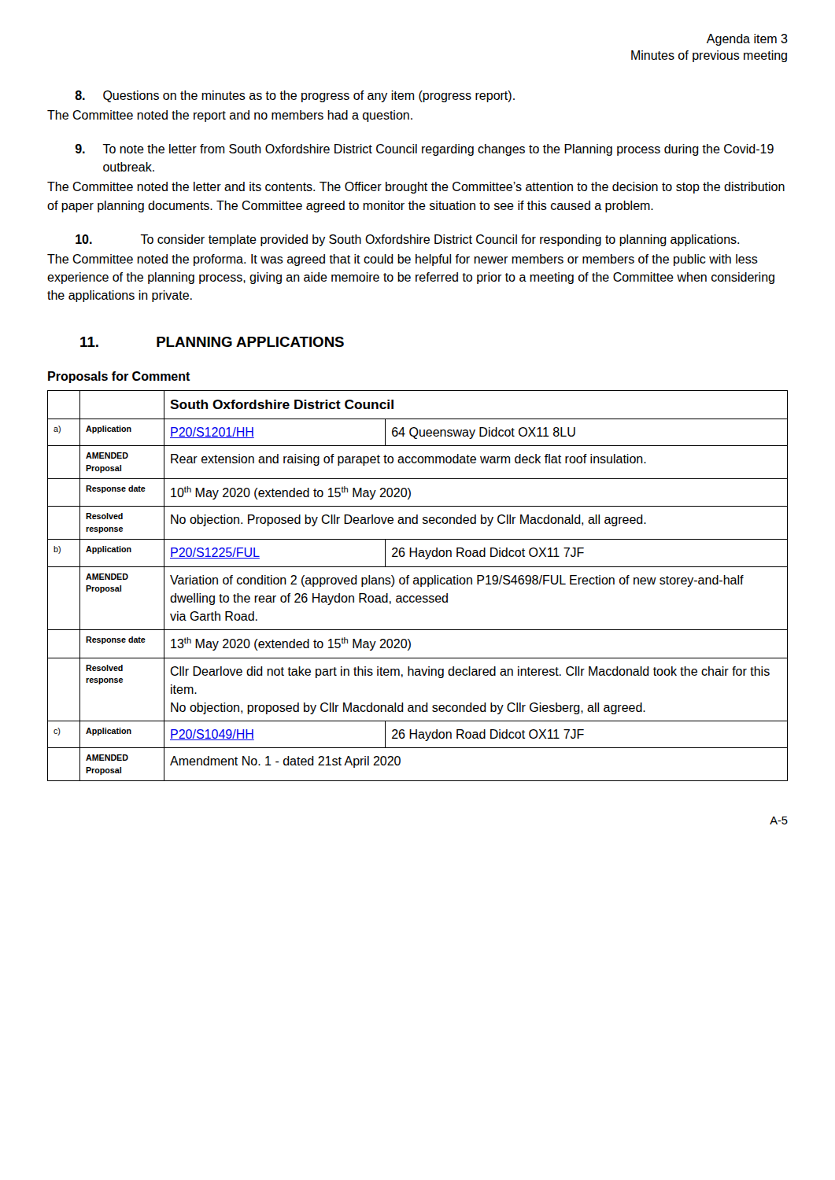Agenda item 3
Minutes of previous meeting
8. Questions on the minutes as to the progress of any item (progress report).
The Committee noted the report and no members had a question.
9. To note the letter from South Oxfordshire District Council regarding changes to the Planning process during the Covid-19 outbreak.
The Committee noted the letter and its contents. The Officer brought the Committee’s attention to the decision to stop the distribution of paper planning documents. The Committee agreed to monitor the situation to see if this caused a problem.
10. To consider template provided by South Oxfordshire District Council for responding to planning applications.
The Committee noted the proforma. It was agreed that it could be helpful for newer members or members of the public with less experience of the planning process, giving an aide memoire to be referred to prior to a meeting of the Committee when considering the applications in private.
11. PLANNING APPLICATIONS
Proposals for Comment
| | | South Oxfordshire District Council |
| a) | Application | P20/S1201/HH | 64 Queensway Didcot OX11 8LU |
| | AMENDED Proposal | Rear extension and raising of parapet to accommodate warm deck flat roof insulation. |
| | Response date | 10 th May 2020 (extended to 15 th May 2020) |
| | Resolved response | No objection. Proposed by Cllr Dearlove and seconded by Cllr Macdonald, all agreed. |
| b) | Application | P20/S1225/FUL | 26 Haydon Road Didcot OX11 7JF |
| | AMENDED Proposal | Variation of condition 2 (approved plans) of application P19/S4698/FUL Erection of new storey-and-half dwelling to the rear of 26 Haydon Road, accessed via Garth Road. |
| | Response date | 13 th May 2020 (extended to 15 th May 2020) |
| | Resolved response | Cllr Dearlove did not take part in this item, having declared an interest. Cllr Macdonald took the chair for this item. No objection, proposed by Cllr Macdonald and seconded by Cllr Giesberg, all agreed. |
| c) | Application | P20/S1049/HH | 26 Haydon Road Didcot OX11 7JF |
| | AMENDED Proposal | Amendment No. 1 - dated 21st April 2020 |
A-5